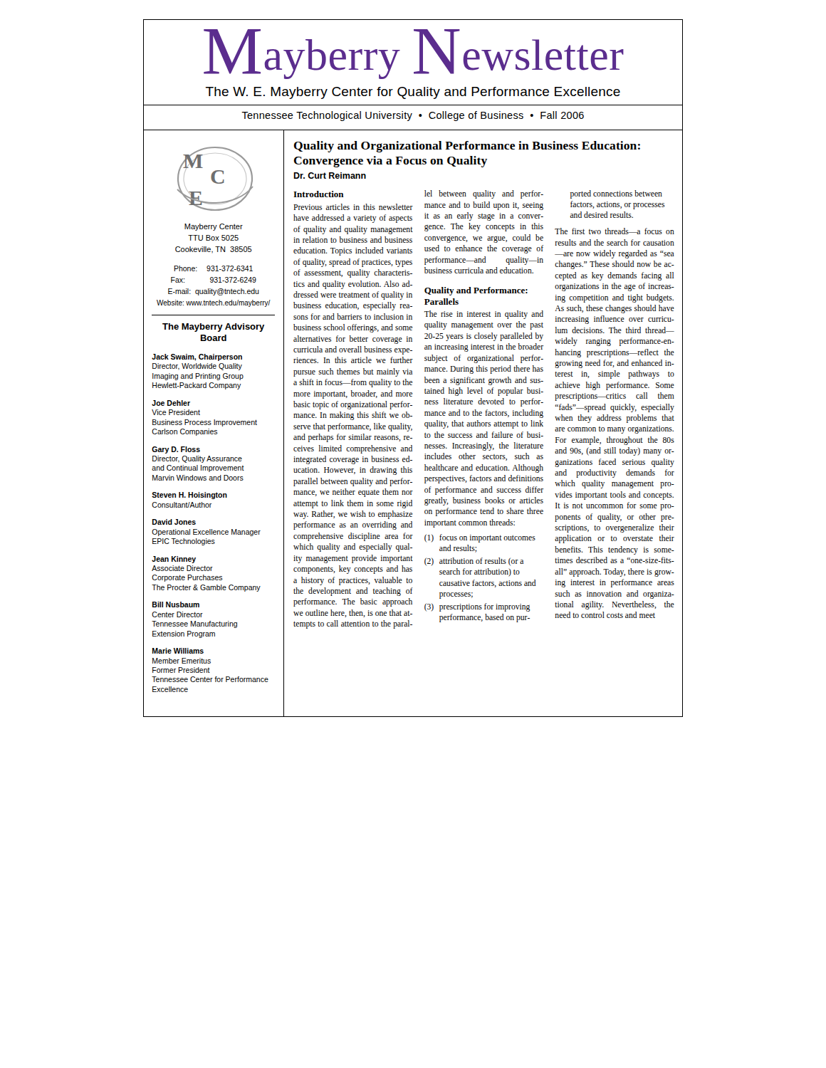Mayberry Newsletter
The W. E. Mayberry Center for Quality and Performance Excellence
Tennessee Technological University • College of Business • Fall 2006
M C E
Mayberry Center
TTU Box 5025
Cookeville, TN 38505
Phone: 931-372-6341 Fax: 931-372-6249 E-mail: quality@tntech.edu Website: www.tntech.edu/mayberry/
The Mayberry Advisory
Board
Jack Swaim, Chairperson Director, Worldwide Quality Imaging and Printing Group Hewlett-Packard Company
Joe Dehler Vice President Business Process Improvement Carlson Companies
Gary D. Floss Director, Quality Assurance and Continual Improvement Marvin Windows and Doors
Steven H. Hoisington Consultant/Author
David Jones Operational Excellence Manager EPIC Technologies
Jean Kinney Associate Director Corporate Purchases The Procter & Gamble Company
Bill Nusbaum Center Director Tennessee Manufacturing Extension Program
Marie Williams Member Emeritus Former President Tennessee Center for Performance Excellence
Quality and Organizational Performance in Business Education: Convergence via a Focus on Quality
Dr. Curt Reimann
Introduction
Previous articles in this newsletter have addressed a variety of aspects of quality and quality management in relation to business and business education. Topics included variants of quality, spread of practices, types of assessment, quality characteristics and quality evolution. Also addressed were treatment of quality in business education, especially reasons for and barriers to inclusion in business school offerings, and some alternatives for better coverage in curricula and overall business experiences. In this article we further pursue such themes but mainly via a shift in focus—from quality to the more important, broader, and more basic topic of organizational performance. In making this shift we observe that performance, like quality, and perhaps for similar reasons, receives limited comprehensive and integrated coverage in business education. However, in drawing this parallel between quality and performance, we neither equate them nor attempt to link them in some rigid way. Rather, we wish to emphasize performance as an overriding and comprehensive discipline area for which quality and especially quality management provide important components, key concepts and has a history of practices, valuable to the development and teaching of performance. The basic approach we outline here, then, is one that attempts to call attention to the parallel between quality and performance and to build upon it, seeing it as an early stage in a convergence. The key concepts in this convergence, we argue, could be used to enhance the coverage of performance—and quality—in business curricula and education.
Quality and Performance: Parallels
The rise in interest in quality and quality management over the past 20-25 years is closely paralleled by an increasing interest in the broader subject of organizational performance. During this period there has been a significant growth and sustained high level of popular business literature devoted to performance and to the factors, including quality, that authors attempt to link to the success and failure of businesses. Increasingly, the literature includes other sectors, such as healthcare and education. Although perspectives, factors and definitions of performance and success differ greatly, business books or articles on performance tend to share three important common threads:
focus on important outcomes and results;
attribution of results (or a search for attribution) to causative factors, actions and processes;
prescriptions for improving performance, based on purported connections between factors, actions, or processes and desired results.
The first two threads—a focus on results and the search for causation—are now widely regarded as “sea changes.” These should now be accepted as key demands facing all organizations in the age of increasing competition and tight budgets. As such, these changes should have increasing influence over curriculum decisions. The third thread—widely ranging performance-enhancing prescriptions—reflect the growing need for, and enhanced interest in, simple pathways to achieve high performance. Some prescriptions—critics call them “fads”—spread quickly, especially when they address problems that are common to many organizations. For example, throughout the 80s and 90s, (and still today) many organizations faced serious quality and productivity demands for which quality management provides important tools and concepts. It is not uncommon for some proponents of quality, or other prescriptions, to overgeneralize their application or to overstate their benefits. This tendency is sometimes described as a “one-size-fits-all” approach. Today, there is growing interest in performance areas such as innovation and organizational agility. Nevertheless, the need to control costs and meet